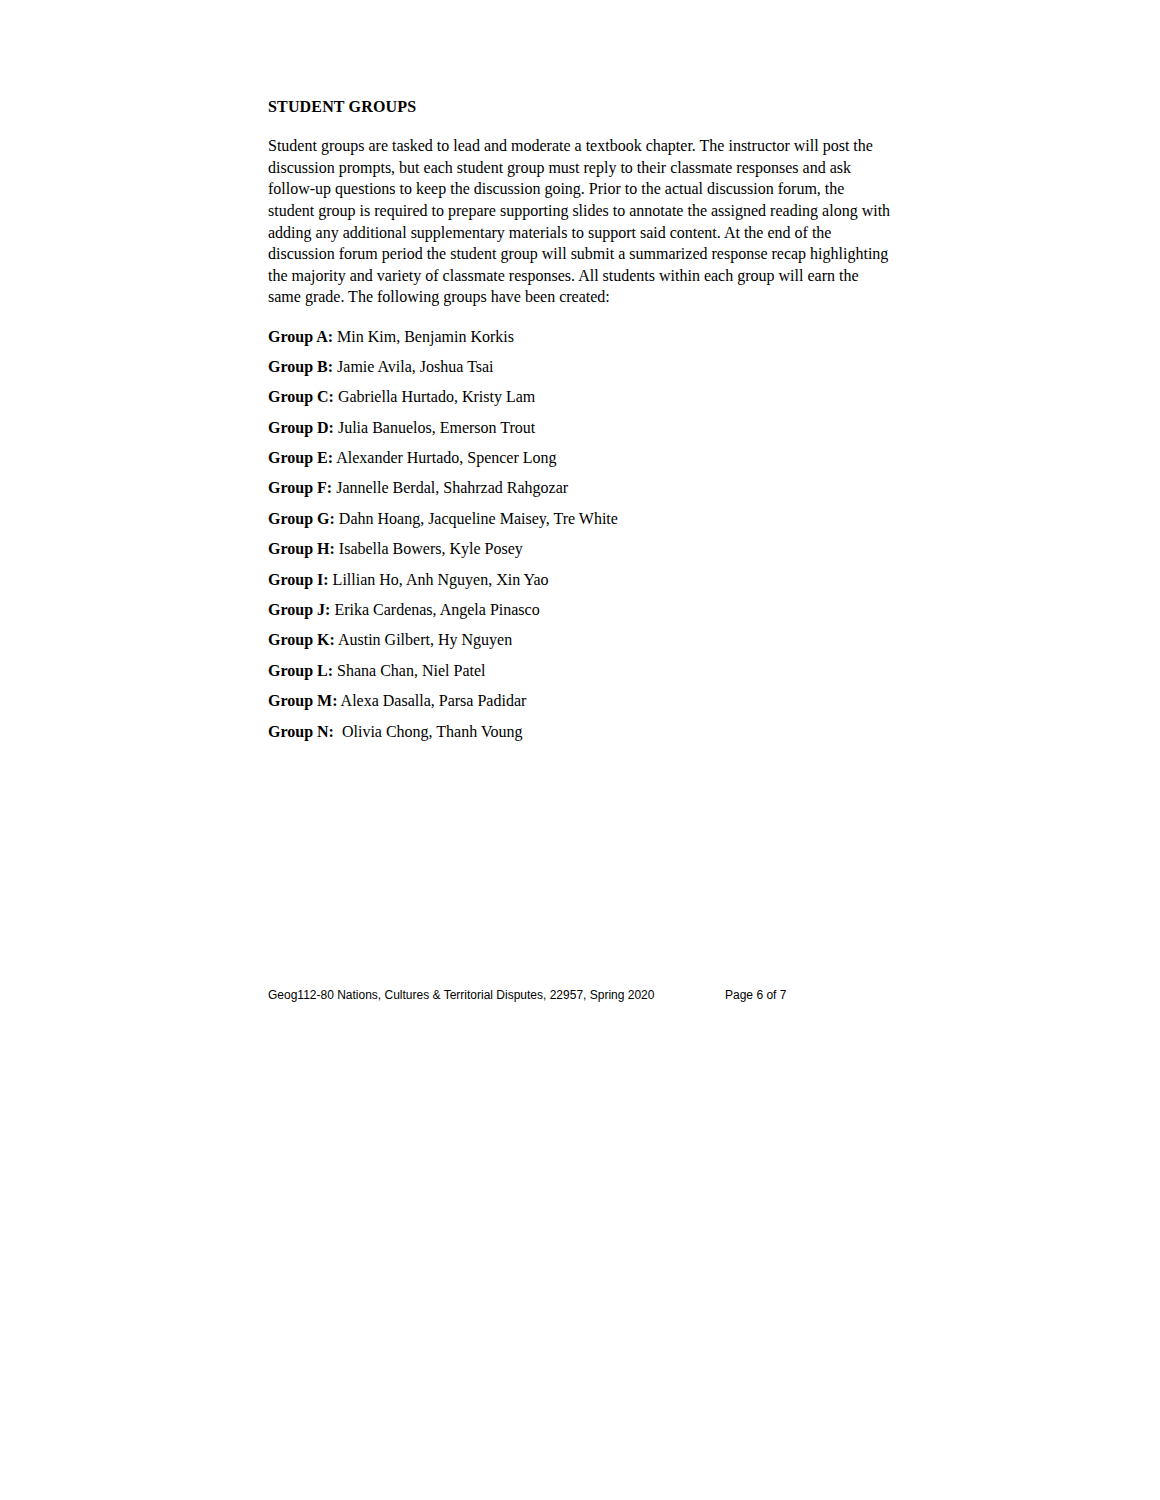STUDENT GROUPS
Student groups are tasked to lead and moderate a textbook chapter. The instructor will post the discussion prompts, but each student group must reply to their classmate responses and ask follow-up questions to keep the discussion going. Prior to the actual discussion forum, the student group is required to prepare supporting slides to annotate the assigned reading along with adding any additional supplementary materials to support said content. At the end of the discussion forum period the student group will submit a summarized response recap highlighting the majority and variety of classmate responses. All students within each group will earn the same grade. The following groups have been created:
Group A: Min Kim, Benjamin Korkis
Group B: Jamie Avila, Joshua Tsai
Group C: Gabriella Hurtado, Kristy Lam
Group D: Julia Banuelos, Emerson Trout
Group E: Alexander Hurtado, Spencer Long
Group F: Jannelle Berdal, Shahrzad Rahgozar
Group G: Dahn Hoang, Jacqueline Maisey, Tre White
Group H: Isabella Bowers, Kyle Posey
Group I: Lillian Ho, Anh Nguyen, Xin Yao
Group J: Erika Cardenas, Angela Pinasco
Group K: Austin Gilbert, Hy Nguyen
Group L: Shana Chan, Niel Patel
Group M: Alexa Dasalla, Parsa Padidar
Group N: Olivia Chong, Thanh Voung
Geog112-80 Nations, Cultures & Territorial Disputes, 22957, Spring 2020
Page 6 of 7